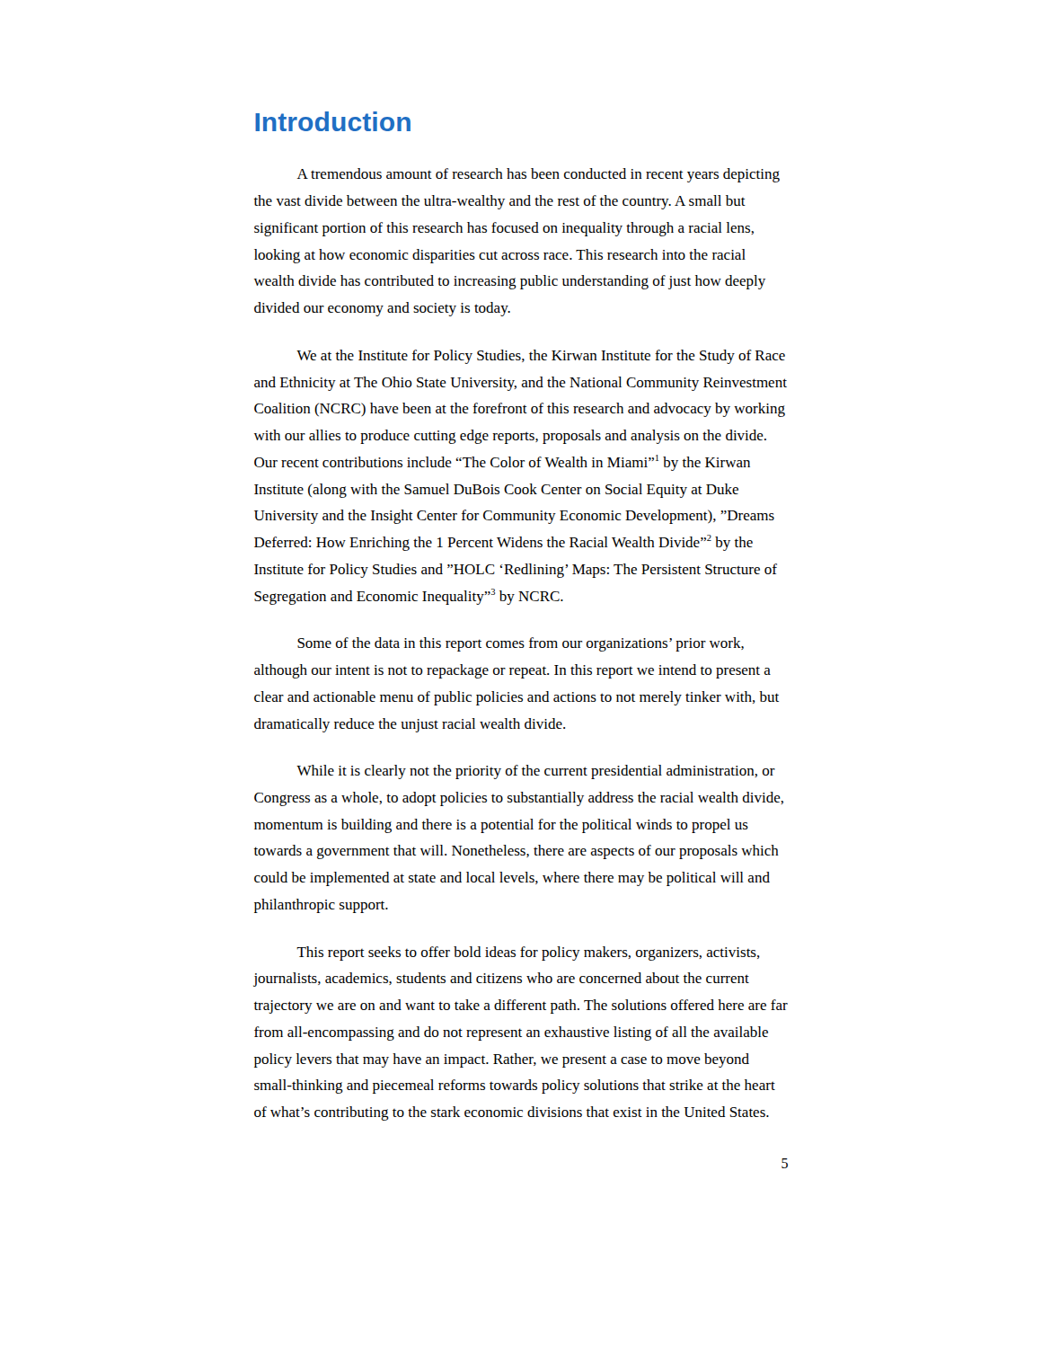Introduction
A tremendous amount of research has been conducted in recent years depicting the vast divide between the ultra-wealthy and the rest of the country. A small but significant portion of this research has focused on inequality through a racial lens, looking at how economic disparities cut across race. This research into the racial wealth divide has contributed to increasing public understanding of just how deeply divided our economy and society is today.
We at the Institute for Policy Studies, the Kirwan Institute for the Study of Race and Ethnicity at The Ohio State University, and the National Community Reinvestment Coalition (NCRC) have been at the forefront of this research and advocacy by working with our allies to produce cutting edge reports, proposals and analysis on the divide. Our recent contributions include “The Color of Wealth in Miami”1 by the Kirwan Institute (along with the Samuel DuBois Cook Center on Social Equity at Duke University and the Insight Center for Community Economic Development), ”Dreams Deferred: How Enriching the 1 Percent Widens the Racial Wealth Divide”2 by the Institute for Policy Studies and ”HOLC ‘Redlining’ Maps: The Persistent Structure of Segregation and Economic Inequality”3 by NCRC.
Some of the data in this report comes from our organizations’ prior work, although our intent is not to repackage or repeat. In this report we intend to present a clear and actionable menu of public policies and actions to not merely tinker with, but dramatically reduce the unjust racial wealth divide.
While it is clearly not the priority of the current presidential administration, or Congress as a whole, to adopt policies to substantially address the racial wealth divide, momentum is building and there is a potential for the political winds to propel us towards a government that will. Nonetheless, there are aspects of our proposals which could be implemented at state and local levels, where there may be political will and philanthropic support.
This report seeks to offer bold ideas for policy makers, organizers, activists, journalists, academics, students and citizens who are concerned about the current trajectory we are on and want to take a different path. The solutions offered here are far from all-encompassing and do not represent an exhaustive listing of all the available policy levers that may have an impact. Rather, we present a case to move beyond small-thinking and piecemeal reforms towards policy solutions that strike at the heart of what’s contributing to the stark economic divisions that exist in the United States.
5